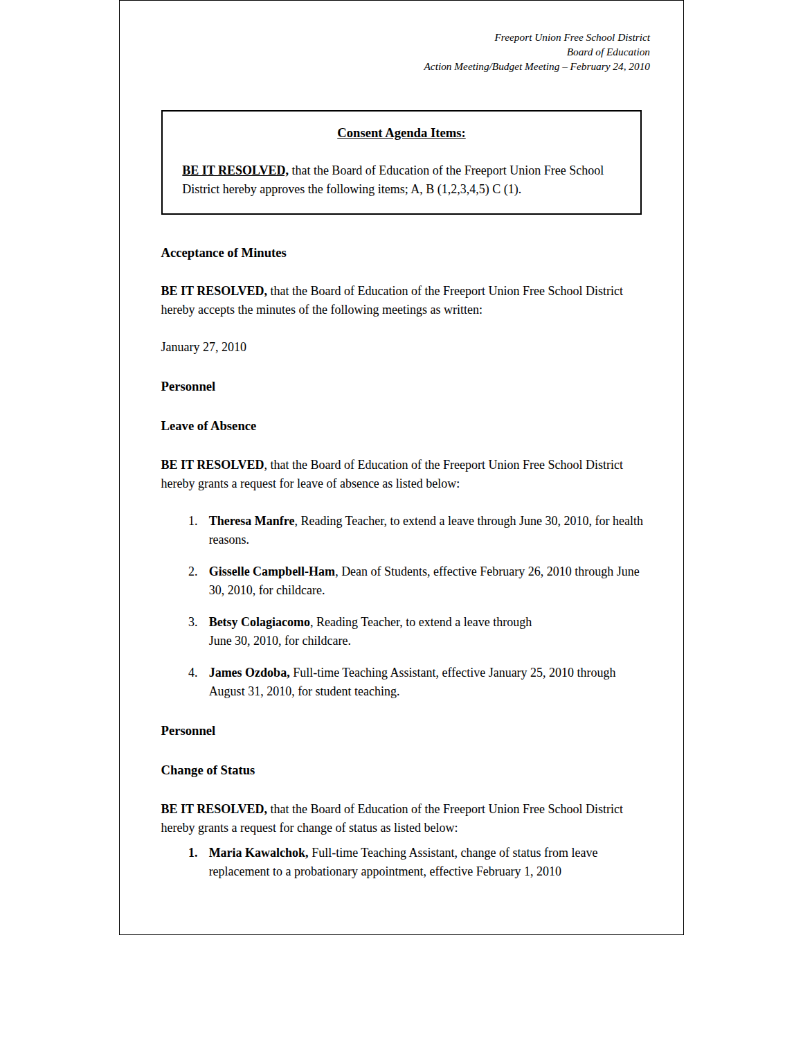Freeport Union Free School District Board of Education Action Meeting/Budget Meeting – February 24, 2010
Consent Agenda Items:
BE IT RESOLVED, that the Board of Education of the Freeport Union Free School District hereby approves the following items; A, B (1,2,3,4,5) C (1).
Acceptance of Minutes
BE IT RESOLVED, that the Board of Education of the Freeport Union Free School District hereby accepts the minutes of the following meetings as written:
January 27, 2010
Personnel
Leave of Absence
BE IT RESOLVED, that the Board of Education of the Freeport Union Free School District hereby grants a request for leave of absence as listed below:
Theresa Manfre, Reading Teacher, to extend a leave through June 30, 2010, for health reasons.
Gisselle Campbell-Ham, Dean of Students, effective February 26, 2010 through June 30, 2010, for childcare.
Betsy Colagiacomo, Reading Teacher, to extend a leave through
June 30, 2010, for childcare.
James Ozdoba, Full-time Teaching Assistant, effective January 25, 2010 through August 31, 2010, for student teaching.
Personnel
Change of Status
BE IT RESOLVED, that the Board of Education of the Freeport Union Free School District hereby grants a request for change of status as listed below:
Maria Kawalchok, Full-time Teaching Assistant, change of status from leave replacement to a probationary appointment, effective February 1, 2010